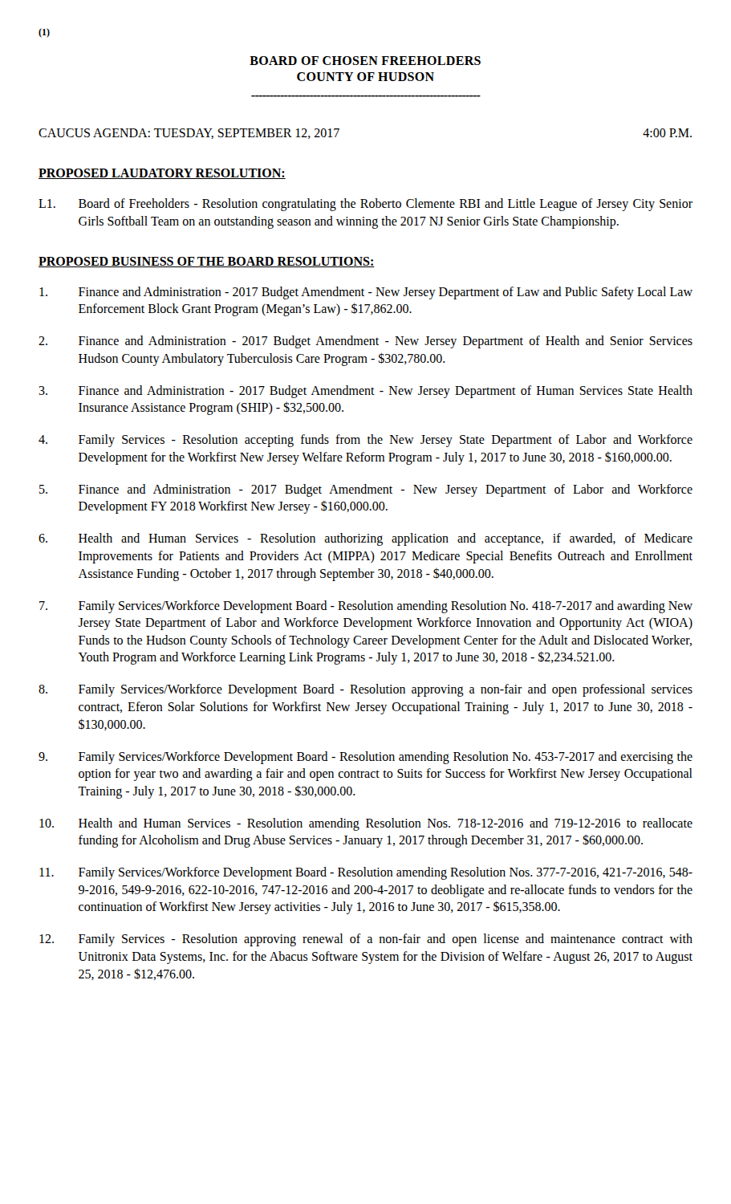(1)
BOARD OF CHOSEN FREEHOLDERS
COUNTY OF HUDSON
---------------------------------------------------------------
Caucus Agenda: Tuesday, September 12, 2017 4:00 P.M.
Proposed Laudatory Resolution:
L1. Board of Freeholders - Resolution congratulating the Roberto Clemente RBI and Little League of Jersey City Senior Girls Softball Team on an outstanding season and winning the 2017 NJ Senior Girls State Championship.
Proposed Business of the Board Resolutions:
1. Finance and Administration - 2017 Budget Amendment - New Jersey Department of Law and Public Safety Local Law Enforcement Block Grant Program (Megan’s Law) - $17,862.00.
2. Finance and Administration - 2017 Budget Amendment - New Jersey Department of Health and Senior Services Hudson County Ambulatory Tuberculosis Care Program - $302,780.00.
3. Finance and Administration - 2017 Budget Amendment - New Jersey Department of Human Services State Health Insurance Assistance Program (SHIP) - $32,500.00.
4. Family Services - Resolution accepting funds from the New Jersey State Department of Labor and Workforce Development for the Workfirst New Jersey Welfare Reform Program - July 1, 2017 to June 30, 2018 - $160,000.00.
5. Finance and Administration - 2017 Budget Amendment - New Jersey Department of Labor and Workforce Development FY 2018 Workfirst New Jersey - $160,000.00.
6. Health and Human Services - Resolution authorizing application and acceptance, if awarded, of Medicare Improvements for Patients and Providers Act (MIPPA) 2017 Medicare Special Benefits Outreach and Enrollment Assistance Funding - October 1, 2017 through September 30, 2018 - $40,000.00.
7. Family Services/Workforce Development Board - Resolution amending Resolution No. 418-7-2017 and awarding New Jersey State Department of Labor and Workforce Development Workforce Innovation and Opportunity Act (WIOA) Funds to the Hudson County Schools of Technology Career Development Center for the Adult and Dislocated Worker, Youth Program and Workforce Learning Link Programs - July 1, 2017 to June 30, 2018 - $2,234.521.00.
8. Family Services/Workforce Development Board - Resolution approving a non-fair and open professional services contract, Eferon Solar Solutions for Workfirst New Jersey Occupational Training - July 1, 2017 to June 30, 2018 - $130,000.00.
9. Family Services/Workforce Development Board - Resolution amending Resolution No. 453-7-2017 and exercising the option for year two and awarding a fair and open contract to Suits for Success for Workfirst New Jersey Occupational Training - July 1, 2017 to June 30, 2018 - $30,000.00.
10. Health and Human Services - Resolution amending Resolution Nos. 718-12-2016 and 719-12-2016 to reallocate funding for Alcoholism and Drug Abuse Services - January 1, 2017 through December 31, 2017 - $60,000.00.
11. Family Services/Workforce Development Board - Resolution amending Resolution Nos. 377-7-2016, 421-7-2016, 548-9-2016, 549-9-2016, 622-10-2016, 747-12-2016 and 200-4-2017 to deobligate and re-allocate funds to vendors for the continuation of Workfirst New Jersey activities - July 1, 2016 to June 30, 2017 - $615,358.00.
12. Family Services - Resolution approving renewal of a non-fair and open license and maintenance contract with Unitronix Data Systems, Inc. for the Abacus Software System for the Division of Welfare - August 26, 2017 to August 25, 2018 - $12,476.00.